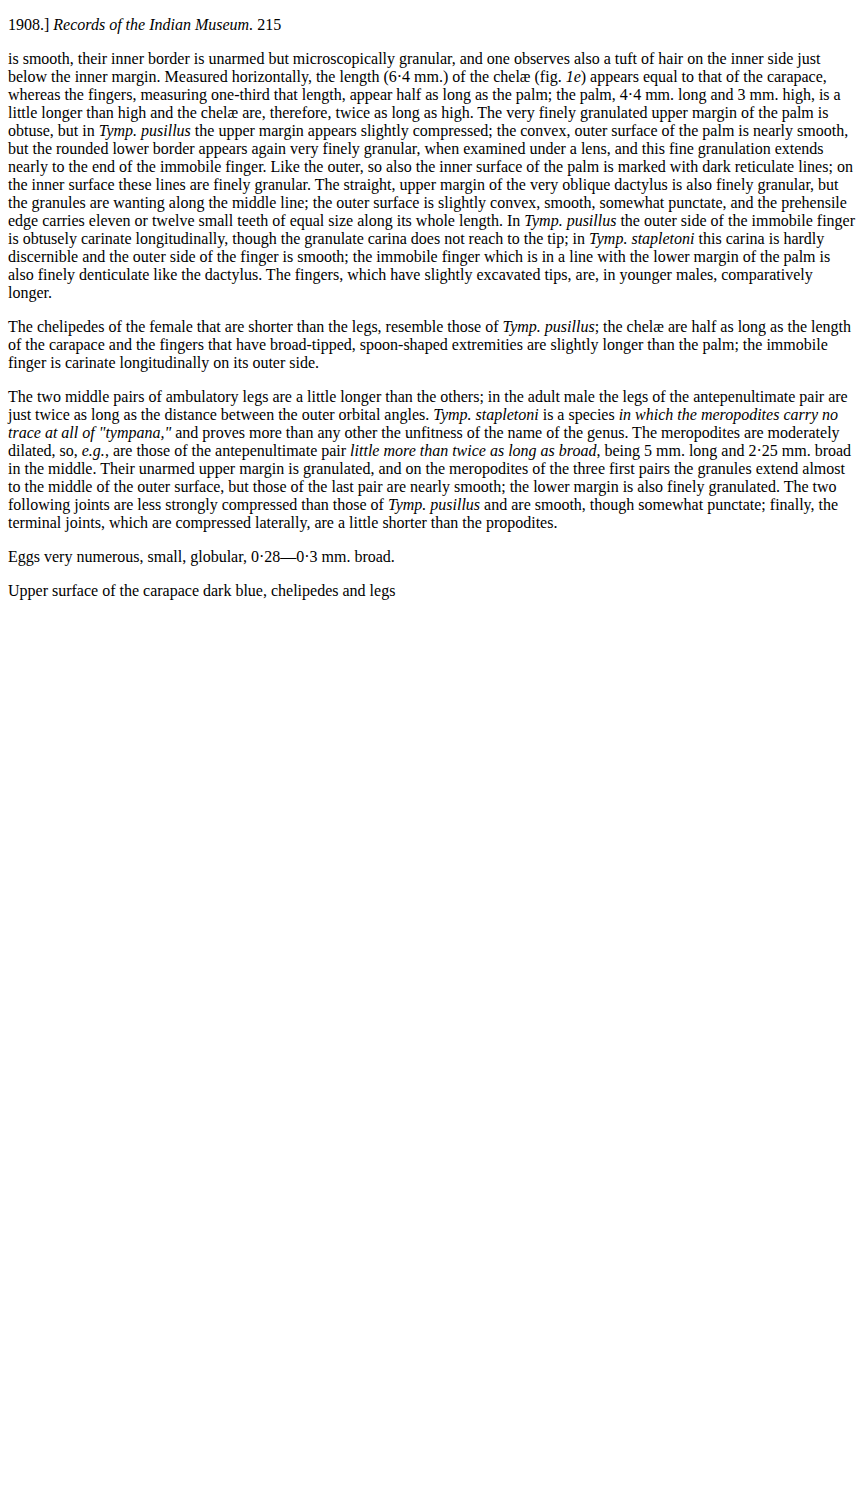1908.] Records of the Indian Museum. 215
is smooth, their inner border is unarmed but microscopically granular, and one observes also a tuft of hair on the inner side just below the inner margin. Measured horizontally, the length (6·4 mm.) of the chelæ (fig. 1e) appears equal to that of the carapace, whereas the fingers, measuring one-third that length, appear half as long as the palm; the palm, 4·4 mm. long and 3 mm. high, is a little longer than high and the chelæ are, therefore, twice as long as high. The very finely granulated upper margin of the palm is obtuse, but in Tymp. pusillus the upper margin appears slightly compressed; the convex, outer surface of the palm is nearly smooth, but the rounded lower border appears again very finely granular, when examined under a lens, and this fine granulation extends nearly to the end of the immobile finger. Like the outer, so also the inner surface of the palm is marked with dark reticulate lines; on the inner surface these lines are finely granular. The straight, upper margin of the very oblique dactylus is also finely granular, but the granules are wanting along the middle line; the outer surface is slightly convex, smooth, somewhat punctate, and the prehensile edge carries eleven or twelve small teeth of equal size along its whole length. In Tymp. pusillus the outer side of the immobile finger is obtusely carinate longitudinally, though the granulate carina does not reach to the tip; in Tymp. stapletoni this carina is hardly discernible and the outer side of the finger is smooth; the immobile finger which is in a line with the lower margin of the palm is also finely denticulate like the dactylus. The fingers, which have slightly excavated tips, are, in younger males, comparatively longer.
The chelipedes of the female that are shorter than the legs, resemble those of Tymp. pusillus; the chelæ are half as long as the length of the carapace and the fingers that have broad-tipped, spoon-shaped extremities are slightly longer than the palm; the immobile finger is carinate longitudinally on its outer side.
The two middle pairs of ambulatory legs are a little longer than the others; in the adult male the legs of the antepenultimate pair are just twice as long as the distance between the outer orbital angles. Tymp. stapletoni is a species in which the meropodites carry no trace at all of "tympana," and proves more than any other the unfitness of the name of the genus. The meropodites are moderately dilated, so, e.g., are those of the antepenultimate pair little more than twice as long as broad, being 5 mm. long and 2·25 mm. broad in the middle. Their unarmed upper margin is granulated, and on the meropodites of the three first pairs the granules extend almost to the middle of the outer surface, but those of the last pair are nearly smooth; the lower margin is also finely granulated. The two following joints are less strongly compressed than those of Tymp. pusillus and are smooth, though somewhat punctate; finally, the terminal joints, which are compressed laterally, are a little shorter than the propodites.
Eggs very numerous, small, globular, 0·28—0·3 mm. broad.
Upper surface of the carapace dark blue, chelipedes and legs